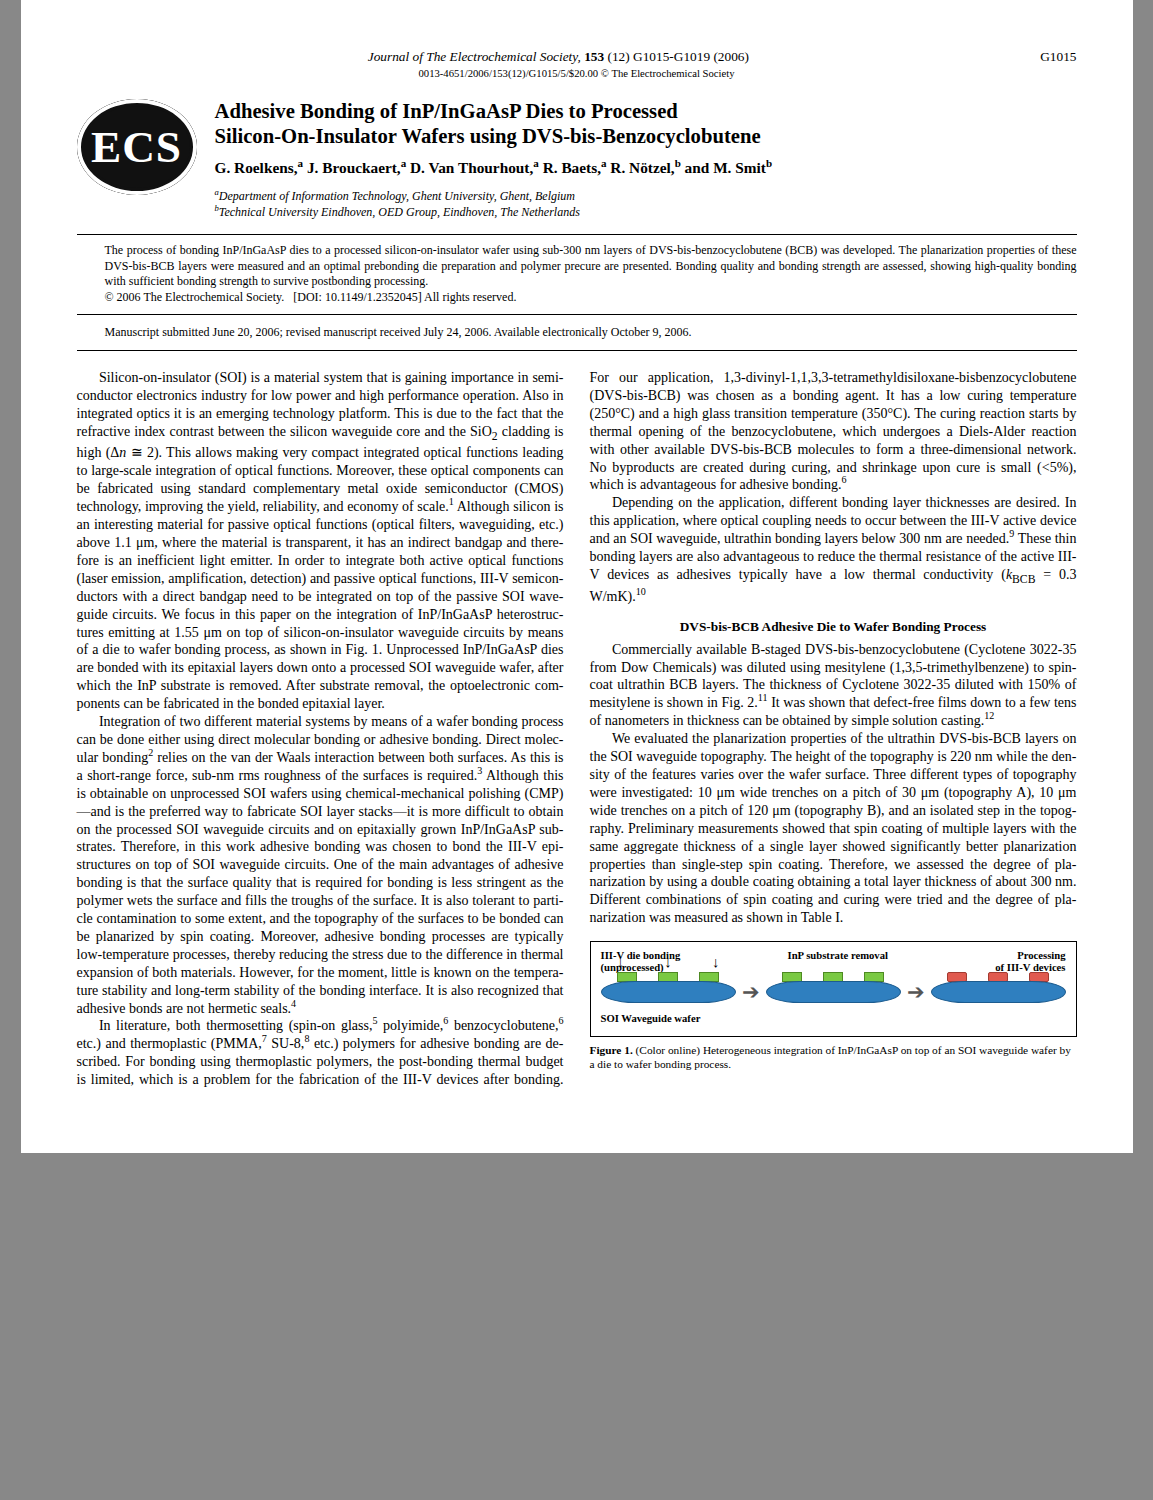G1015 Journal of The Electrochemical Society, 153 (12) G1015-G1019 (2006)
0013-4651/2006/153(12)/G1015/5/$20.00 © The Electrochemical Society
ECS
Adhesive Bonding of InP/InGaAsP Dies to Processed
Silicon-On-Insulator Wafers using DVS-bis-Benzocyclobutene
G. Roelkens,a J. Brouckaert,a D. Van Thourhout,a R. Baets,a R. Nötzel,b and M. Smitb
aDepartment of Information Technology, Ghent University, Ghent, Belgium
bTechnical University Eindhoven, OED Group, Eindhoven, The Netherlands
The process of bonding InP/InGaAsP dies to a processed silicon-on-insulator wafer using sub-300 nm layers of DVS-bis-benzocyclobutene (BCB) was developed. The planarization properties of these DVS-bis-BCB layers were measured and an optimal prebonding die preparation and polymer precure are presented. Bonding quality and bonding strength are assessed, showing high-quality bonding with sufficient bonding strength to survive postbonding processing.
© 2006 The Electrochemical Society. [DOI: 10.1149/1.2352045] All rights reserved.
Manuscript submitted June 20, 2006; revised manuscript received July 24, 2006. Available electronically October 9, 2006.
Silicon-on-insulator (SOI) is a material system that is gaining importance in semiconductor electronics industry for low power and high performance operation. Also in integrated optics it is an emerging technology platform. This is due to the fact that the refractive index contrast between the silicon waveguide core and the SiO2 cladding is high (Δn ≅ 2). This allows making very compact integrated optical functions leading to large-scale integration of optical functions. Moreover, these optical components can be fabricated using standard complementary metal oxide semiconductor (CMOS) technology, improving the yield, reliability, and economy of scale.1 Although silicon is an interesting material for passive optical functions (optical filters, waveguiding, etc.) above 1.1 μm, where the material is transparent, it has an indirect bandgap and therefore is an inefficient light emitter. In order to integrate both active optical functions (laser emission, amplification, detection) and passive optical functions, III-V semiconductors with a direct bandgap need to be integrated on top of the passive SOI waveguide circuits. We focus in this paper on the integration of InP/InGaAsP heterostructures emitting at 1.55 μm on top of silicon-on-insulator waveguide circuits by means of a die to wafer bonding process, as shown in Fig. 1. Unprocessed InP/InGaAsP dies are bonded with its epitaxial layers down onto a processed SOI waveguide wafer, after which the InP substrate is removed. After substrate removal, the optoelectronic components can be fabricated in the bonded epitaxial layer.
Integration of two different material systems by means of a wafer bonding process can be done either using direct molecular bonding or adhesive bonding. Direct molecular bonding2 relies on the van der Waals interaction between both surfaces. As this is a short-range force, sub-nm rms roughness of the surfaces is required.3 Although this is obtainable on unprocessed SOI wafers using chemical-mechanical polishing (CMP)—and is the preferred way to fabricate SOI layer stacks—it is more difficult to obtain on the processed SOI waveguide circuits and on epitaxially grown InP/InGaAsP substrates. Therefore, in this work adhesive bonding was chosen to bond the III-V epi-structures on top of SOI waveguide circuits. One of the main advantages of adhesive bonding is that the surface quality that is required for bonding is less stringent as the polymer wets the surface and fills the troughs of the surface. It is also tolerant to particle contamination to some extent, and the topography of the surfaces to be bonded can be planarized by spin coating. Moreover, adhesive bonding processes are typically low-temperature processes, thereby reducing the stress due to the difference in thermal expansion of both materials. However, for the moment, little is known on the temperature stability and long-term stability of the bonding interface. It is also recognized that adhesive bonds are not hermetic seals.4
In literature, both thermosetting (spin-on glass,5 polyimide,6 benzocyclobutene,6 etc.) and thermoplastic (PMMA,7 SU-8,8 etc.) polymers for adhesive bonding are described. For bonding using thermoplastic polymers, the post-bonding thermal budget is limited, which is a problem for the fabrication of the III-V devices after bonding. For our application, 1,3-divinyl-1,1,3,3-tetramethyldisiloxane-bisbenzocyclobutene (DVS-bis-BCB) was chosen as a bonding agent. It has a low curing temperature (250°C) and a high glass transition temperature (350°C). The curing reaction starts by thermal opening of the benzocyclobutene, which undergoes a Diels-Alder reaction with other available DVS-bis-BCB molecules to form a three-dimensional network. No byproducts are created during curing, and shrinkage upon cure is small (<5%), which is advantageous for adhesive bonding.6
Depending on the application, different bonding layer thicknesses are desired. In this application, where optical coupling needs to occur between the III-V active device and an SOI waveguide, ultrathin bonding layers below 300 nm are needed.9 These thin bonding layers are also advantageous to reduce the thermal resistance of the active III-V devices as adhesives typically have a low thermal conductivity (kBCB = 0.3 W/mK).10
DVS-bis-BCB Adhesive Die to Wafer Bonding Process
Commercially available B-staged DVS-bis-benzocyclobutene (Cyclotene 3022-35 from Dow Chemicals) was diluted using mesitylene (1,3,5-trimethylbenzene) to spin-coat ultrathin BCB layers. The thickness of Cyclotene 3022-35 diluted with 150% of mesitylene is shown in Fig. 2.11 It was shown that defect-free films down to a few tens of nanometers in thickness can be obtained by simple solution casting.12
We evaluated the planarization properties of the ultrathin DVS-bis-BCB layers on the SOI waveguide topography. The height of the topography is 220 nm while the density of the features varies over the wafer surface. Three different types of topography were investigated: 10 μm wide trenches on a pitch of 30 μm (topography A), 10 μm wide trenches on a pitch of 120 μm (topography B), and an isolated step in the topography. Preliminary measurements showed that spin coating of multiple layers with the same aggregate thickness of a single layer showed significantly better planarization properties than single-step spin coating. Therefore, we assessed the degree of planarization by using a double coating obtaining a total layer thickness of about 300 nm. Different combinations of spin coating and curing were tried and the degree of planarization was measured as shown in Table I.
III-V die bonding
(unprocessed)
InP substrate removal
Processing
of III-V devices
↓↓↓
➔
➔
SOI Waveguide wafer
Figure 1. (Color online) Heterogeneous integration of InP/InGaAsP on top of an SOI waveguide wafer by a die to wafer bonding process.